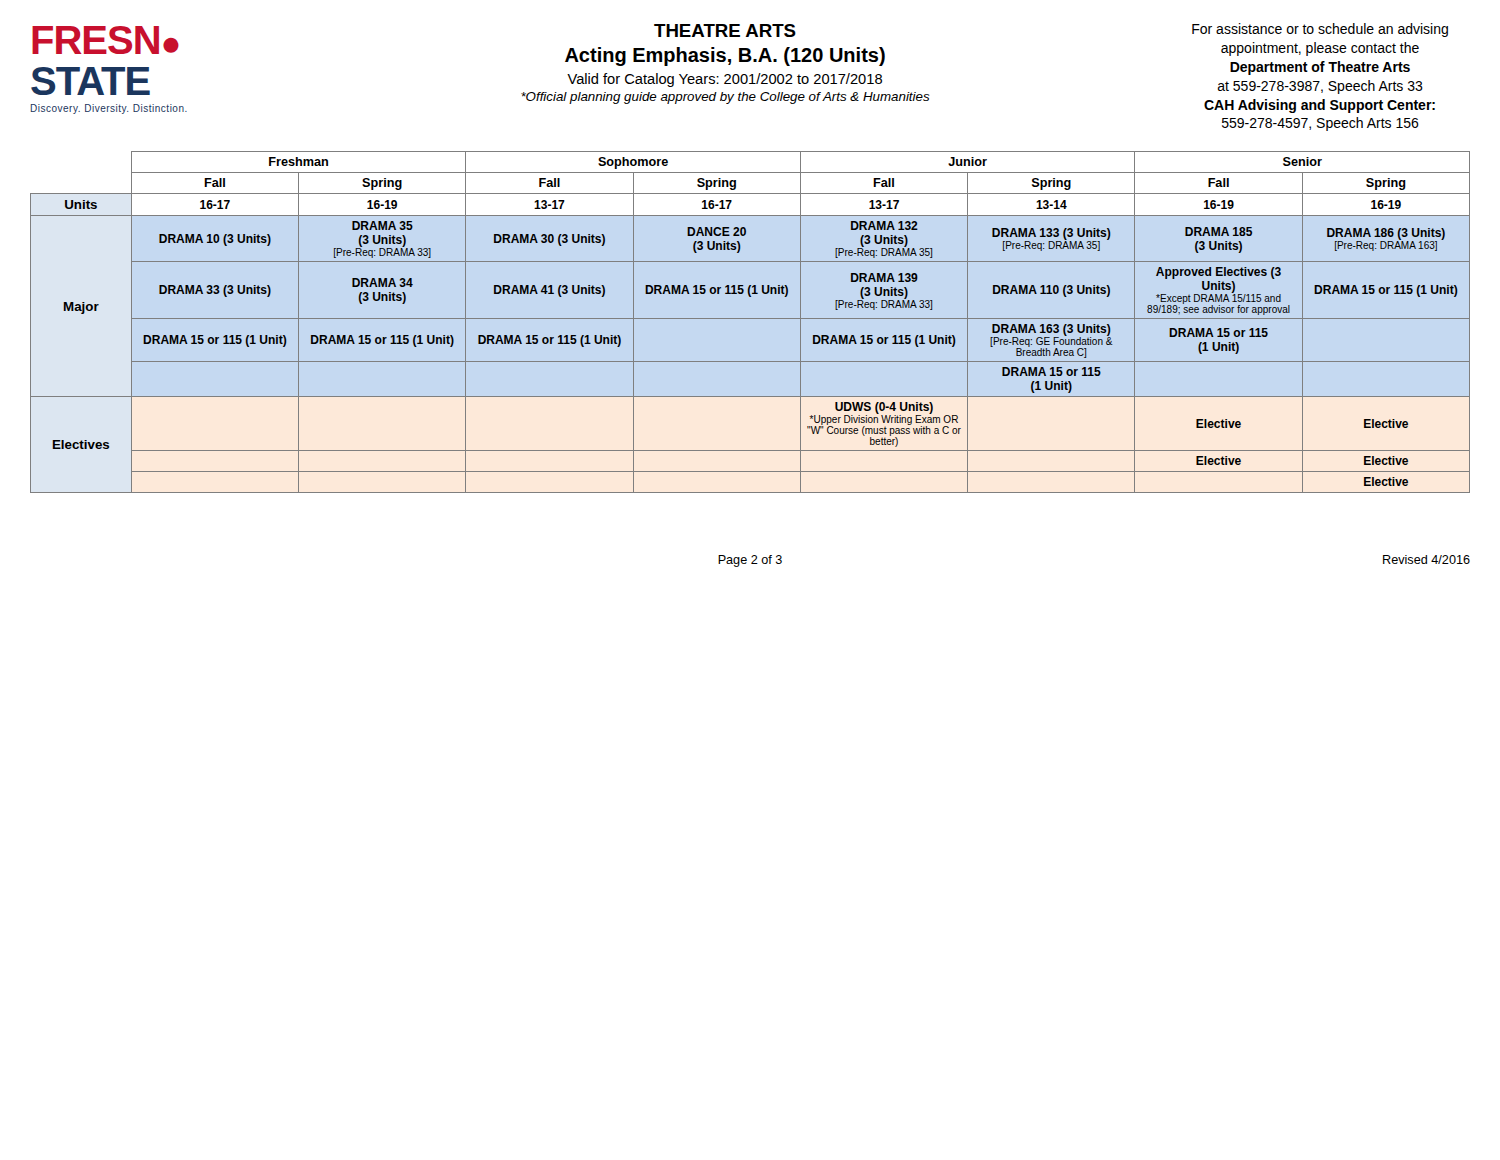FRESN●STATE
Discovery. Diversity. Distinction.
THEATRE ARTS
Acting Emphasis, B.A. (120 Units)
Valid for Catalog Years: 2001/2002 to 2017/2018
*Official planning guide approved by the College of Arts & Humanities
For assistance or to schedule an advising appointment, please contact the
Department of Theatre Arts
at 559-278-3987, Speech Arts 33
CAH Advising and Support Center:
559-278-4597, Speech Arts 156
| | Freshman | Sophomore | Junior | Senior |
| --- | --- | --- | --- | --- |
| | Fall | Spring | Fall | Spring | Fall | Spring | Fall | Spring |
| Units | 16-17 | 16-19 | 13-17 | 16-17 | 13-17 | 13-14 | 16-19 | 16-19 |
| Major | DRAMA 10 (3 Units) | DRAMA 35 (3 Units) [Pre-Req: DRAMA 33] | DRAMA 30 (3 Units) | DANCE 20 (3 Units) | DRAMA 132 (3 Units) [Pre-Req: DRAMA 35] | DRAMA 133 (3 Units) [Pre-Req: DRAMA 35] | DRAMA 185 (3 Units) | DRAMA 186 (3 Units) [Pre-Req: DRAMA 163] |
| DRAMA 33 (3 Units) | DRAMA 34 (3 Units) | DRAMA 41 (3 Units) | DRAMA 15 or 115 (1 Unit) | DRAMA 139 (3 Units) [Pre-Req: DRAMA 33] | DRAMA 110 (3 Units) | Approved Electives (3 Units) *Except DRAMA 15/115 and 89/189; see advisor for approval | DRAMA 15 or 115 (1 Unit) |
| DRAMA 15 or 115 (1 Unit) | DRAMA 15 or 115 (1 Unit) | DRAMA 15 or 115 (1 Unit) | | DRAMA 15 or 115 (1 Unit) | DRAMA 163 (3 Units) [Pre-Req: GE Foundation & Breadth Area C] | DRAMA 15 or 115 (1 Unit) | |
| | | | | | DRAMA 15 or 115 (1 Unit) | | |
| Electives | | | | | UDWS (0-4 Units) *Upper Division Writing Exam OR "W" Course (must pass with a C or better) | | Elective | Elective |
| | | | | | | Elective | Elective |
| | | | | | | | Elective |
Page 2 of 3
Revised 4/2016